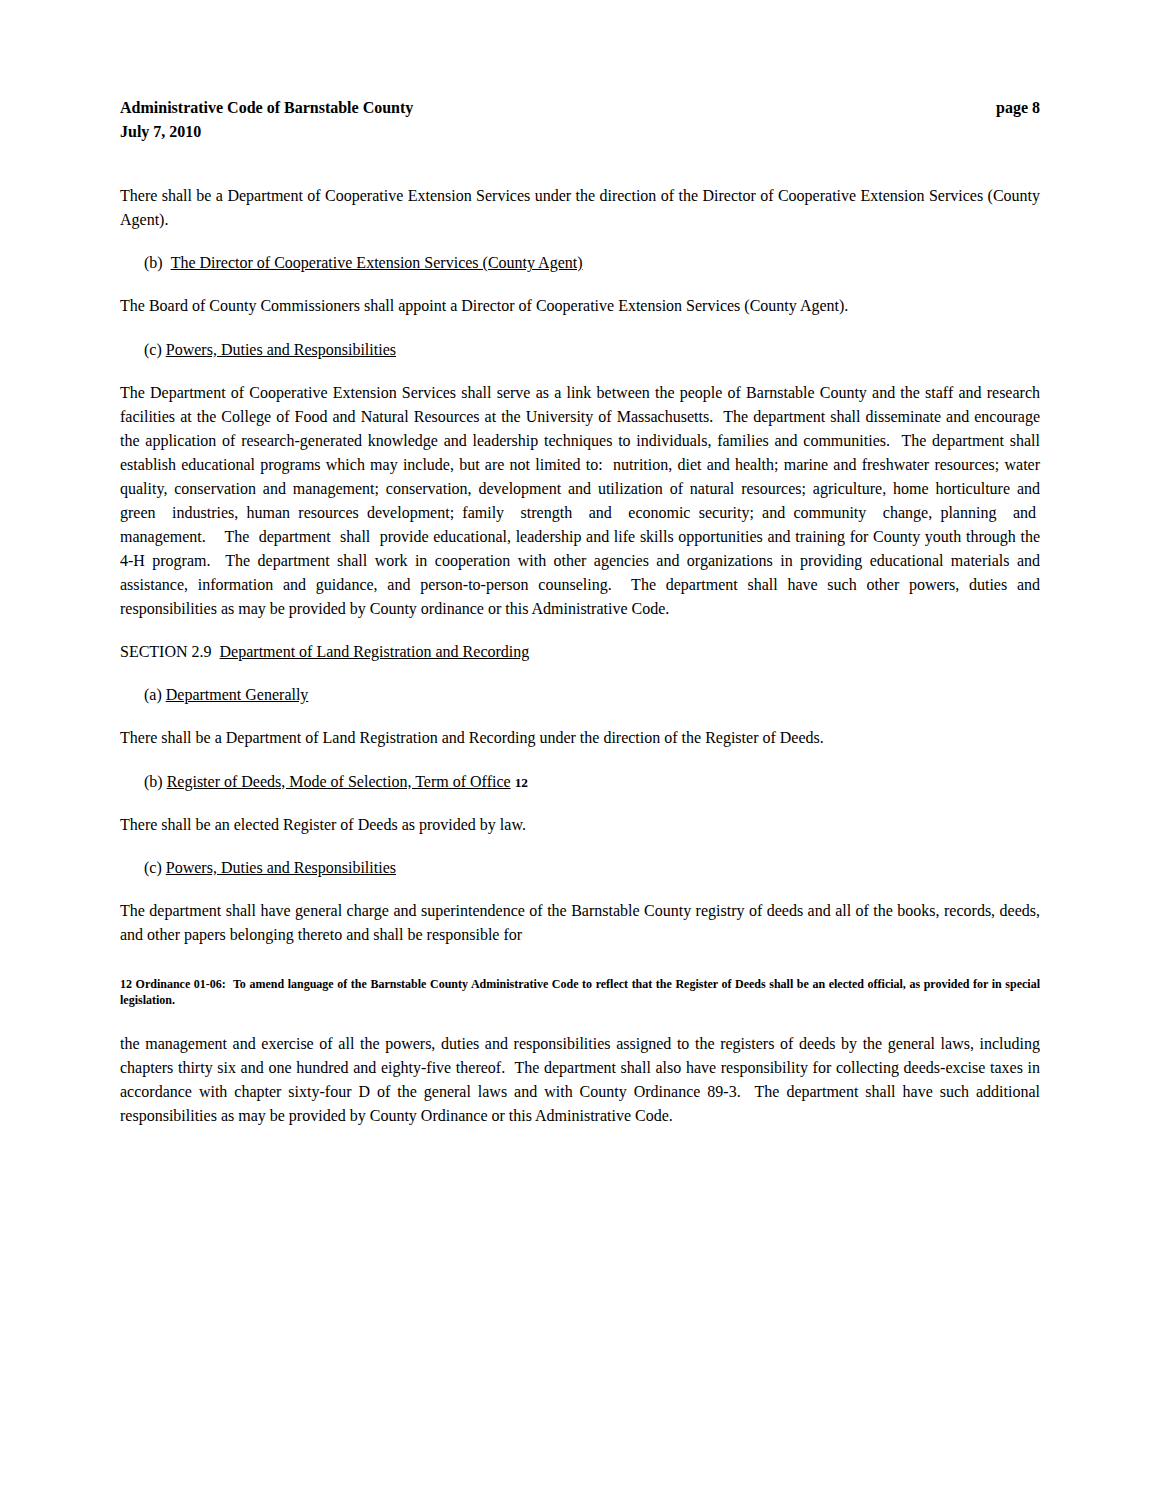Administrative Code of Barnstable County
July 7, 2010
page 8
There shall be a Department of Cooperative Extension Services under the direction of the Director of Cooperative Extension Services (County Agent).
(b) The Director of Cooperative Extension Services (County Agent)
The Board of County Commissioners shall appoint a Director of Cooperative Extension Services (County Agent).
(c) Powers, Duties and Responsibilities
The Department of Cooperative Extension Services shall serve as a link between the people of Barnstable County and the staff and research facilities at the College of Food and Natural Resources at the University of Massachusetts. The department shall disseminate and encourage the application of research-generated knowledge and leadership techniques to individuals, families and communities. The department shall establish educational programs which may include, but are not limited to: nutrition, diet and health; marine and freshwater resources; water quality, conservation and management; conservation, development and utilization of natural resources; agriculture, home horticulture and green industries, human resources development; family strength and economic security; and community change, planning and management. The department shall provide educational, leadership and life skills opportunities and training for County youth through the 4-H program. The department shall work in cooperation with other agencies and organizations in providing educational materials and assistance, information and guidance, and person-to-person counseling. The department shall have such other powers, duties and responsibilities as may be provided by County ordinance or this Administrative Code.
SECTION 2.9 Department of Land Registration and Recording
(a) Department Generally
There shall be a Department of Land Registration and Recording under the direction of the Register of Deeds.
(b) Register of Deeds, Mode of Selection, Term of Office 12
There shall be an elected Register of Deeds as provided by law.
(c) Powers, Duties and Responsibilities
The department shall have general charge and superintendence of the Barnstable County registry of deeds and all of the books, records, deeds, and other papers belonging thereto and shall be responsible for
12 Ordinance 01-06: To amend language of the Barnstable County Administrative Code to reflect that the Register of Deeds shall be an elected official, as provided for in special legislation.
the management and exercise of all the powers, duties and responsibilities assigned to the registers of deeds by the general laws, including chapters thirty six and one hundred and eighty-five thereof. The department shall also have responsibility for collecting deeds-excise taxes in accordance with chapter sixty-four D of the general laws and with County Ordinance 89-3. The department shall have such additional responsibilities as may be provided by County Ordinance or this Administrative Code.